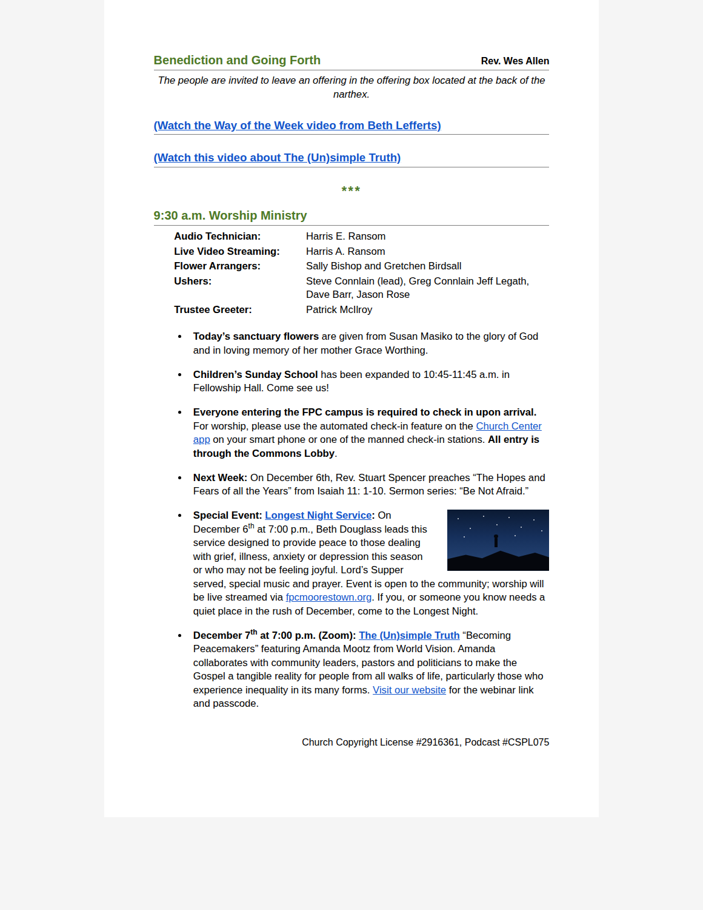Benediction and Going Forth Rev. Wes Allen
The people are invited to leave an offering in the offering box located at the back of the narthex.
(Watch the Way of the Week video from Beth Lefferts)
(Watch this video about The (Un)simple Truth)
***
9:30 a.m. Worship Ministry
| Audio Technician: | Harris E. Ransom |
| Live Video Streaming: | Harris A. Ransom |
| Flower Arrangers: | Sally Bishop and Gretchen Birdsall |
| Ushers: | Steve Connlain (lead), Greg Connlain Jeff Legath, Dave Barr, Jason Rose |
| Trustee Greeter: | Patrick McIlroy |
Today’s sanctuary flowers are given from Susan Masiko to the glory of God and in loving memory of her mother Grace Worthing.
Children’s Sunday School has been expanded to 10:45-11:45 a.m. in Fellowship Hall. Come see us!
Everyone entering the FPC campus is required to check in upon arrival. For worship, please use the automated check-in feature on the Church Center app on your smart phone or one of the manned check-in stations. All entry is through the Commons Lobby.
Next Week: On December 6th, Rev. Stuart Spencer preaches “The Hopes and Fears of all the Years” from Isaiah 11: 1-10. Sermon series: “Be Not Afraid.”
Special Event: Longest Night Service: On December 6th at 7:00 p.m., Beth Douglass leads this service designed to provide peace to those dealing with grief, illness, anxiety or depression this season or who may not be feeling joyful. Lord’s Supper served, special music and prayer. Event is open to the community; worship will be live streamed via fpcmoorestown.org. If you, or someone you know needs a quiet place in the rush of December, come to the Longest Night.
December 7th at 7:00 p.m. (Zoom): The (Un)simple Truth “Becoming Peacemakers” featuring Amanda Mootz from World Vision. Amanda collaborates with community leaders, pastors and politicians to make the Gospel a tangible reality for people from all walks of life, particularly those who experience inequality in its many forms. Visit our website for the webinar link and passcode.
Church Copyright License #2916361, Podcast #CSPL075